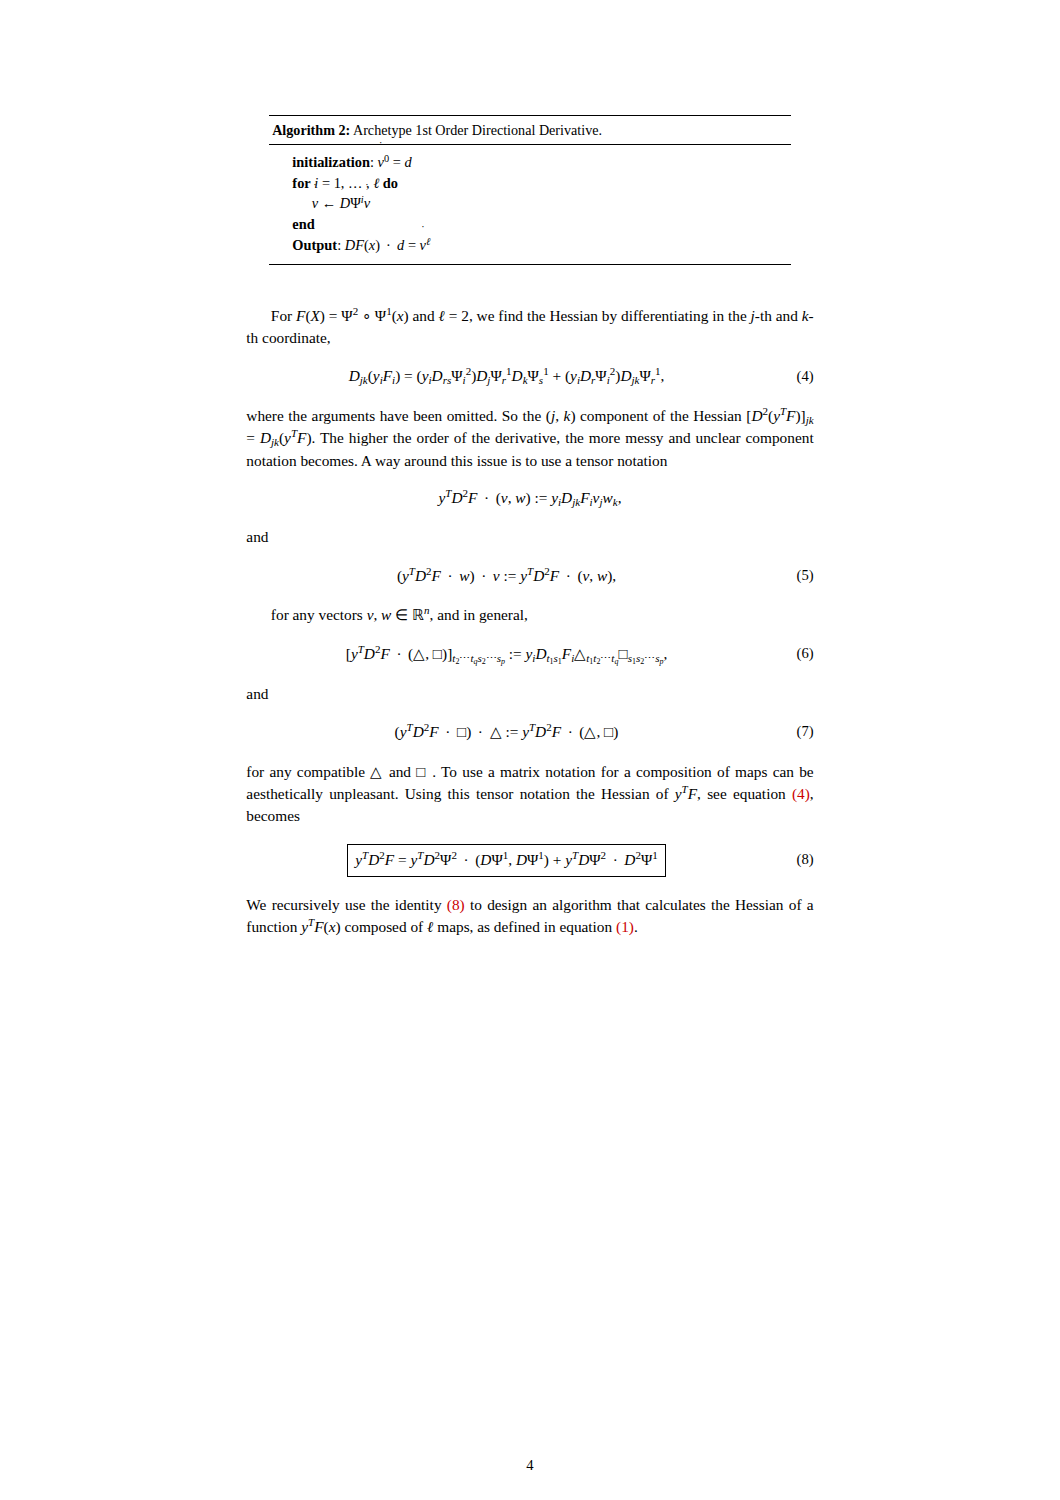Algorithm 2: Archetype 1st Order Directional Derivative.
initialization: ˙v0 = d
for i = 1, … , ℓ do
˙v ← DΨi˙v
end
Output: DF(x) · d = ˙vℓ
For F(X) = Ψ2 ∘ Ψ1(x) and ℓ = 2, we find the Hessian by differentiating in the j-th and k-th coordinate,
Djk(yiFi) = (yiDrsΨi2)DjΨr1DkΨs1 + (yiDrΨi2)DjkΨr1,
(4)
where the arguments have been omitted. So the (j, k) component of the Hessian [D2(yTF)]jk = Djk(yTF). The higher the order of the derivative, the more messy and unclear component notation becomes. A way around this issue is to use a tensor notation
yTD2F · (v, w) := yiDjkFivjwk,
and
(yTD2F · w) · v := yTD2F · (v, w),
(5)
for any vectors v, w ∈ ℝn, and in general,
[yTD2F · (△, □)]t2⋯tqs2⋯sp := yiDt1s1Fi△t1t2⋯tq□s1s2⋯sp,
(6)
and
(yTD2F · □) · △ := yTD2F · (△, □)
(7)
for any compatible △ and □ . To use a matrix notation for a composition of maps can be aesthetically unpleasant. Using this tensor notation the Hessian of yTF, see equation (4), becomes
yTD2F = yTD2Ψ2 · (DΨ1, DΨ1) + yTDΨ2 · D2Ψ1
(8)
We recursively use the identity (8) to design an algorithm that calculates the Hessian of a function yTF(x) composed of ℓ maps, as defined in equation (1).
4